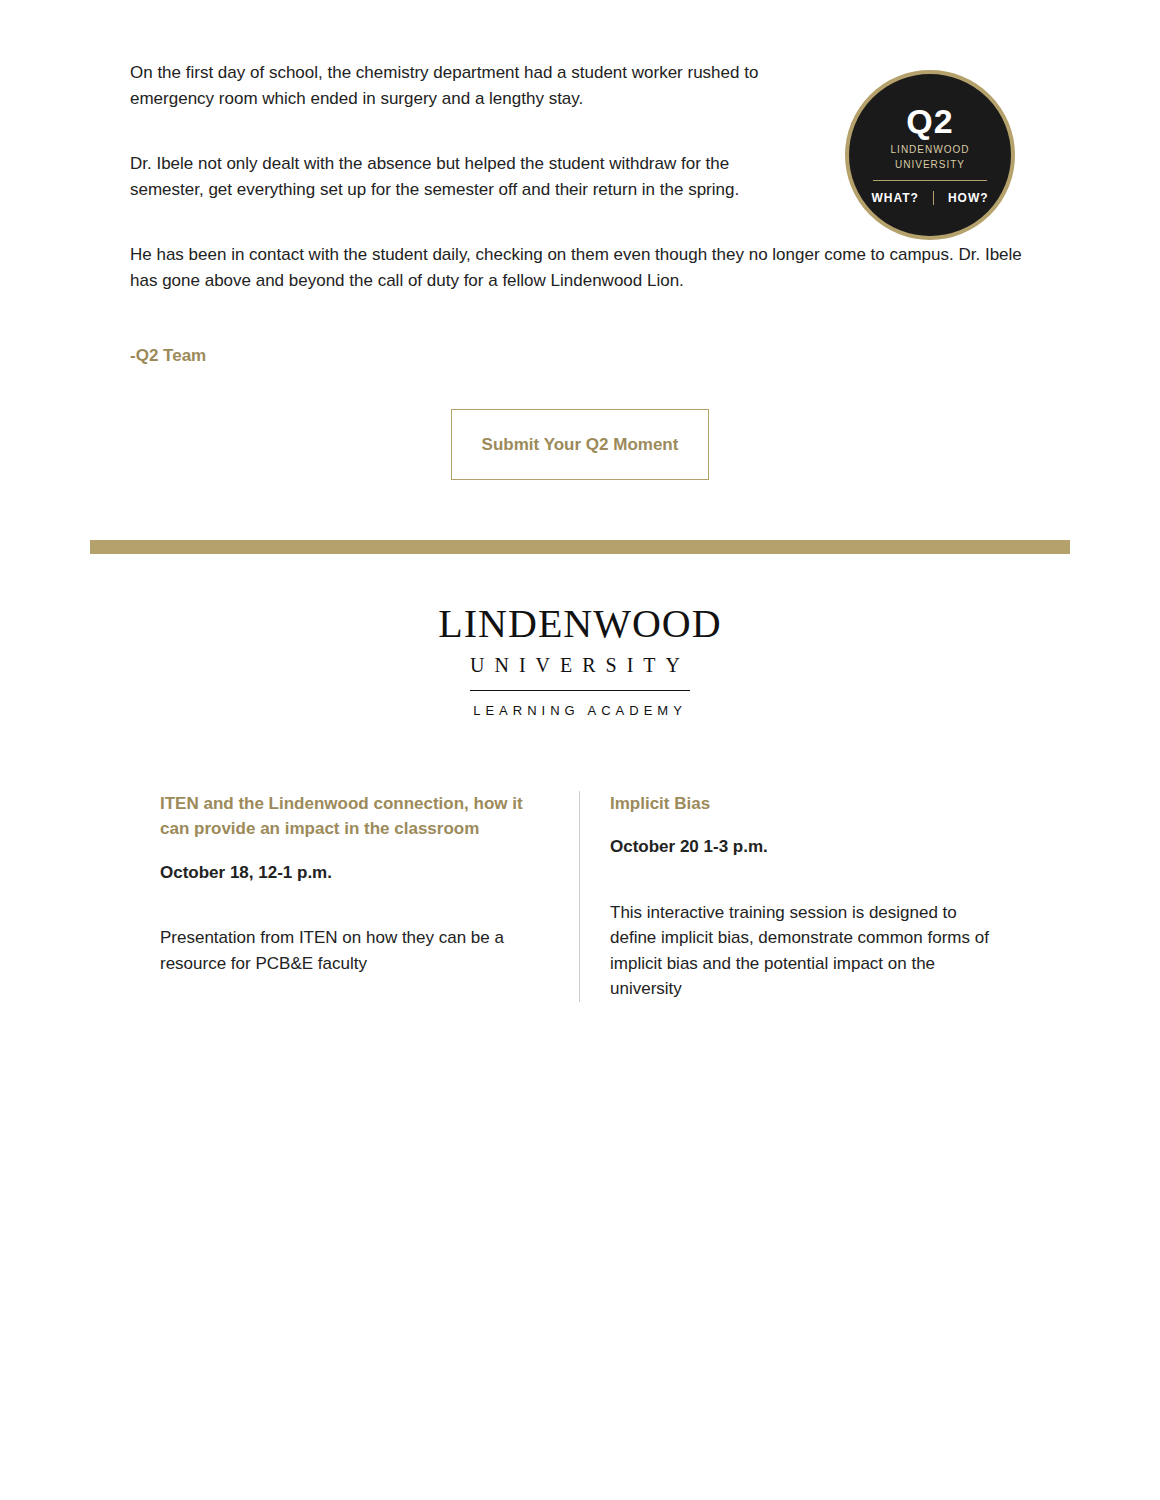On the first day of school, the chemistry department had a student worker rushed to emergency room which ended in surgery and a lengthy stay.
Dr. Ibele not only dealt with the absence but helped the student withdraw for the semester, get everything set up for the semester off and their return in the spring.
Q2
LINDENWOOD
UNIVERSITY
WHAT? HOW?
He has been in contact with the student daily, checking on them even though they no longer come to campus. Dr. Ibele has gone above and beyond the call of duty for a fellow Lindenwood Lion.
-Q2 Team
Submit Your Q2 Moment
LINDENWOOD
UNIVERSITY
LEARNING ACADEMY
ITEN and the Lindenwood connection, how it can provide an impact in the classroom
October 18, 12-1 p.m.
Presentation from ITEN on how they can be a resource for PCB&E faculty
Implicit Bias
October 20 1-3 p.m.
This interactive training session is designed to define implicit bias, demonstrate common forms of implicit bias and the potential impact on the university